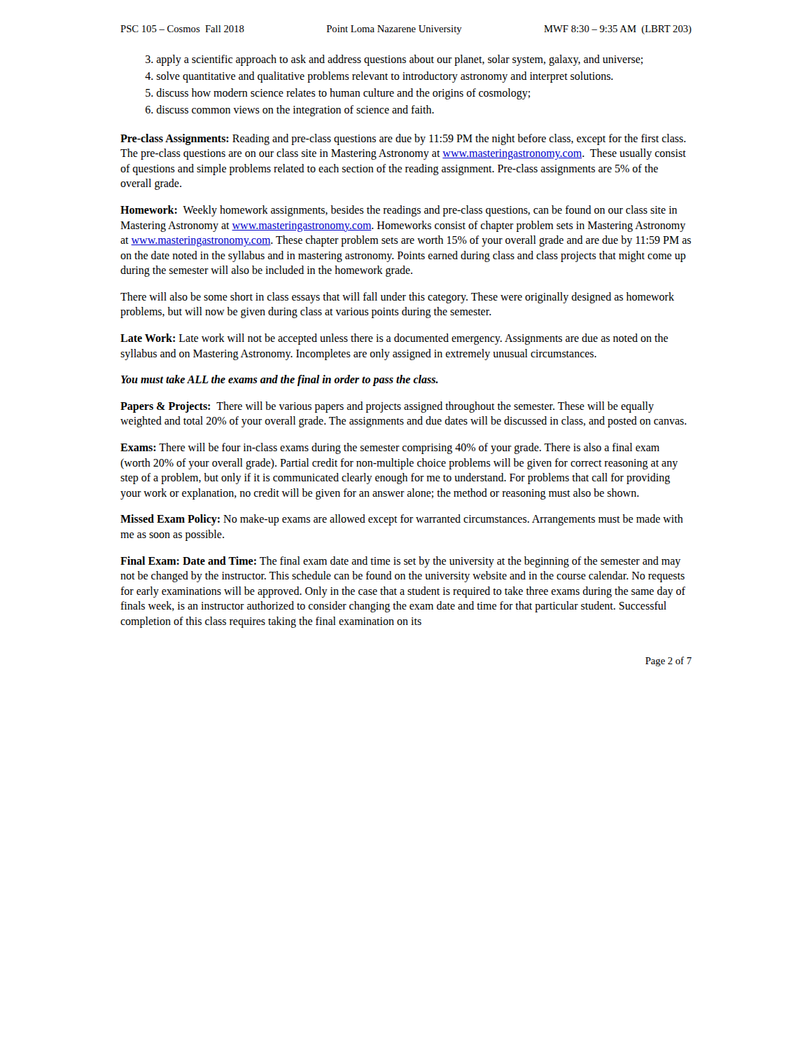PSC 105 – Cosmos Fall 2018 Point Loma Nazarene University MWF 8:30 – 9:35 AM (LBRT 203)
apply a scientific approach to ask and address questions about our planet, solar system, galaxy, and universe;
solve quantitative and qualitative problems relevant to introductory astronomy and interpret solutions.
discuss how modern science relates to human culture and the origins of cosmology;
discuss common views on the integration of science and faith.
Pre-class Assignments: Reading and pre-class questions are due by 11:59 PM the night before class, except for the first class. The pre-class questions are on our class site in Mastering Astronomy at www.masteringastronomy.com. These usually consist of questions and simple problems related to each section of the reading assignment. Pre-class assignments are 5% of the overall grade.
Homework: Weekly homework assignments, besides the readings and pre-class questions, can be found on our class site in Mastering Astronomy at www.masteringastronomy.com. Homeworks consist of chapter problem sets in Mastering Astronomy at www.masteringastronomy.com. These chapter problem sets are worth 15% of your overall grade and are due by 11:59 PM as on the date noted in the syllabus and in mastering astronomy. Points earned during class and class projects that might come up during the semester will also be included in the homework grade.
There will also be some short in class essays that will fall under this category. These were originally designed as homework problems, but will now be given during class at various points during the semester.
Late Work: Late work will not be accepted unless there is a documented emergency. Assignments are due as noted on the syllabus and on Mastering Astronomy. Incompletes are only assigned in extremely unusual circumstances.
You must take ALL the exams and the final in order to pass the class.
Papers & Projects: There will be various papers and projects assigned throughout the semester. These will be equally weighted and total 20% of your overall grade. The assignments and due dates will be discussed in class, and posted on canvas.
Exams: There will be four in-class exams during the semester comprising 40% of your grade. There is also a final exam (worth 20% of your overall grade). Partial credit for non-multiple choice problems will be given for correct reasoning at any step of a problem, but only if it is communicated clearly enough for me to understand. For problems that call for providing your work or explanation, no credit will be given for an answer alone; the method or reasoning must also be shown.
Missed Exam Policy: No make-up exams are allowed except for warranted circumstances. Arrangements must be made with me as soon as possible.
Final Exam: Date and Time: The final exam date and time is set by the university at the beginning of the semester and may not be changed by the instructor. This schedule can be found on the university website and in the course calendar. No requests for early examinations will be approved. Only in the case that a student is required to take three exams during the same day of finals week, is an instructor authorized to consider changing the exam date and time for that particular student. Successful completion of this class requires taking the final examination on its
Page 2 of 7